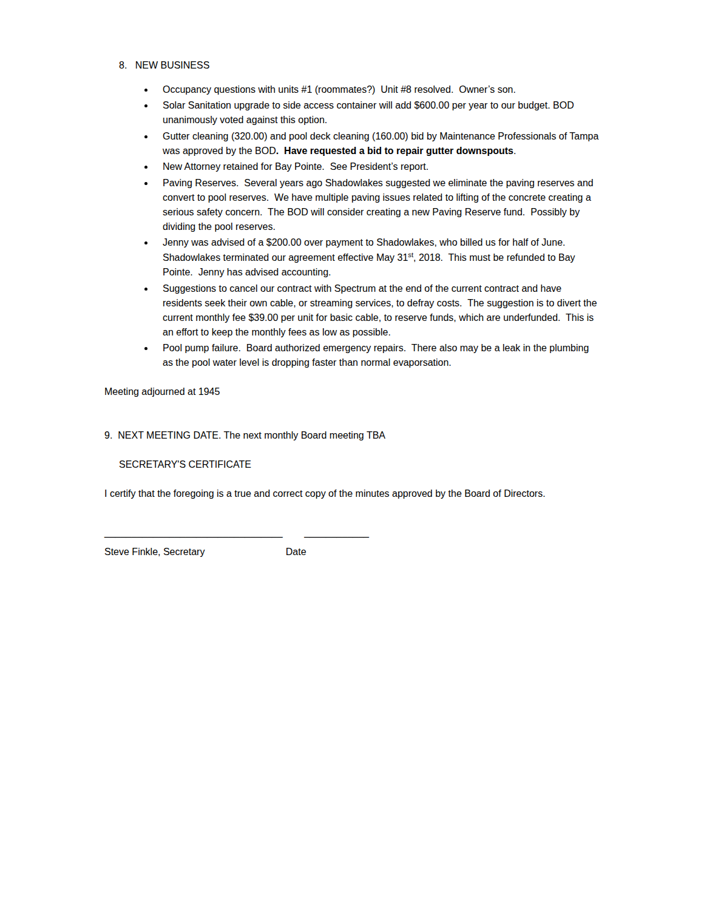8. NEW BUSINESS
Occupancy questions with units #1 (roommates?) Unit #8 resolved. Owner’s son.
Solar Sanitation upgrade to side access container will add $600.00 per year to our budget. BOD unanimously voted against this option.
Gutter cleaning (320.00) and pool deck cleaning (160.00) bid by Maintenance Professionals of Tampa was approved by the BOD. Have requested a bid to repair gutter downspouts.
New Attorney retained for Bay Pointe. See President’s report.
Paving Reserves. Several years ago Shadowlakes suggested we eliminate the paving reserves and convert to pool reserves. We have multiple paving issues related to lifting of the concrete creating a serious safety concern. The BOD will consider creating a new Paving Reserve fund. Possibly by dividing the pool reserves.
Jenny was advised of a $200.00 over payment to Shadowlakes, who billed us for half of June. Shadowlakes terminated our agreement effective May 31st, 2018. This must be refunded to Bay Pointe. Jenny has advised accounting.
Suggestions to cancel our contract with Spectrum at the end of the current contract and have residents seek their own cable, or streaming services, to defray costs. The suggestion is to divert the current monthly fee $39.00 per unit for basic cable, to reserve funds, which are underfunded. This is an effort to keep the monthly fees as low as possible.
Pool pump failure. Board authorized emergency repairs. There also may be a leak in the plumbing as the pool water level is dropping faster than normal evaporsation.
Meeting adjourned at 1945
9. NEXT MEETING DATE. The next monthly Board meeting TBA
SECRETARY'S CERTIFICATE
I certify that the foregoing is a true and correct copy of the minutes approved by the Board of Directors.
_________________________________ ____________
Steve Finkle, Secretary Date